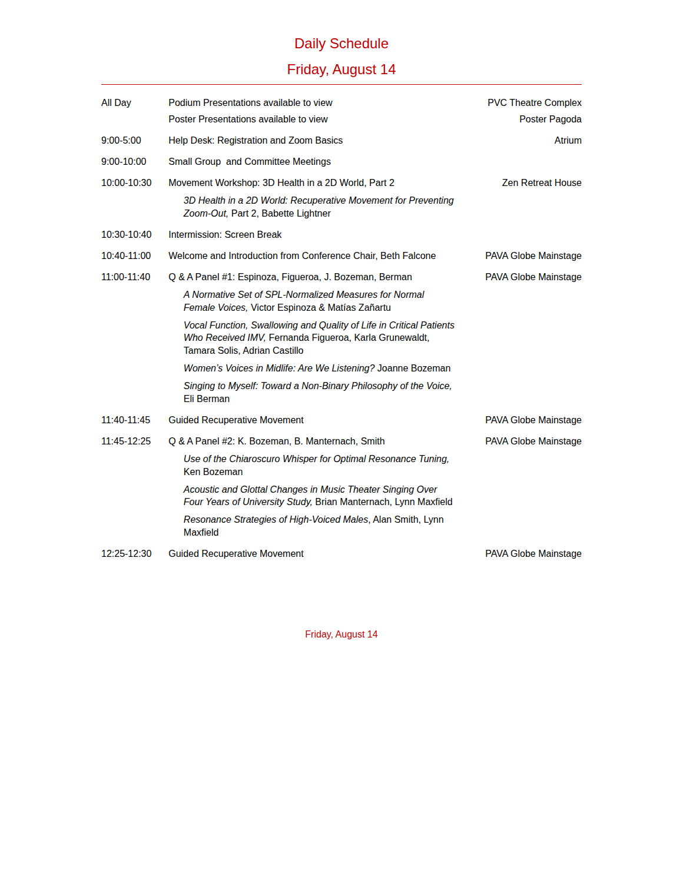Daily Schedule
Friday, August 14
| All Day | Podium Presentations available to view | PVC Theatre Complex |
| | Poster Presentations available to view | Poster Pagoda |
| 9:00-5:00 | Help Desk: Registration and Zoom Basics | Atrium |
| 9:00-10:00 | Small Group and Committee Meetings | |
| 10:00-10:30 | Movement Workshop: 3D Health in a 2D World, Part 2 | Zen Retreat House |
| | 3D Health in a 2D World: Recuperative Movement for Preventing Zoom-Out, Part 2, Babette Lightner | |
| 10:30-10:40 | Intermission: Screen Break | |
| 10:40-11:00 | Welcome and Introduction from Conference Chair, Beth Falcone | PAVA Globe Mainstage |
| 11:00-11:40 | Q & A Panel #1: Espinoza, Figueroa, J. Bozeman, Berman | PAVA Globe Mainstage |
| | A Normative Set of SPL-Normalized Measures for Normal Female Voices, Victor Espinoza & Matías Zañartu | |
| | Vocal Function, Swallowing and Quality of Life in Critical Patients Who Received IMV, Fernanda Figueroa, Karla Grunewaldt, Tamara Solis, Adrian Castillo | |
| | Women’s Voices in Midlife: Are We Listening? Joanne Bozeman | |
| | Singing to Myself: Toward a Non-Binary Philosophy of the Voice, Eli Berman | |
| 11:40-11:45 | Guided Recuperative Movement | PAVA Globe Mainstage |
| 11:45-12:25 | Q & A Panel #2: K. Bozeman, B. Manternach, Smith | PAVA Globe Mainstage |
| | Use of the Chiaroscuro Whisper for Optimal Resonance Tuning, Ken Bozeman | |
| | Acoustic and Glottal Changes in Music Theater Singing Over Four Years of University Study, Brian Manternach, Lynn Maxfield | |
| | Resonance Strategies of High-Voiced Males , Alan Smith, Lynn Maxfield | |
| 12:25-12:30 | Guided Recuperative Movement | PAVA Globe Mainstage |
Friday, August 14